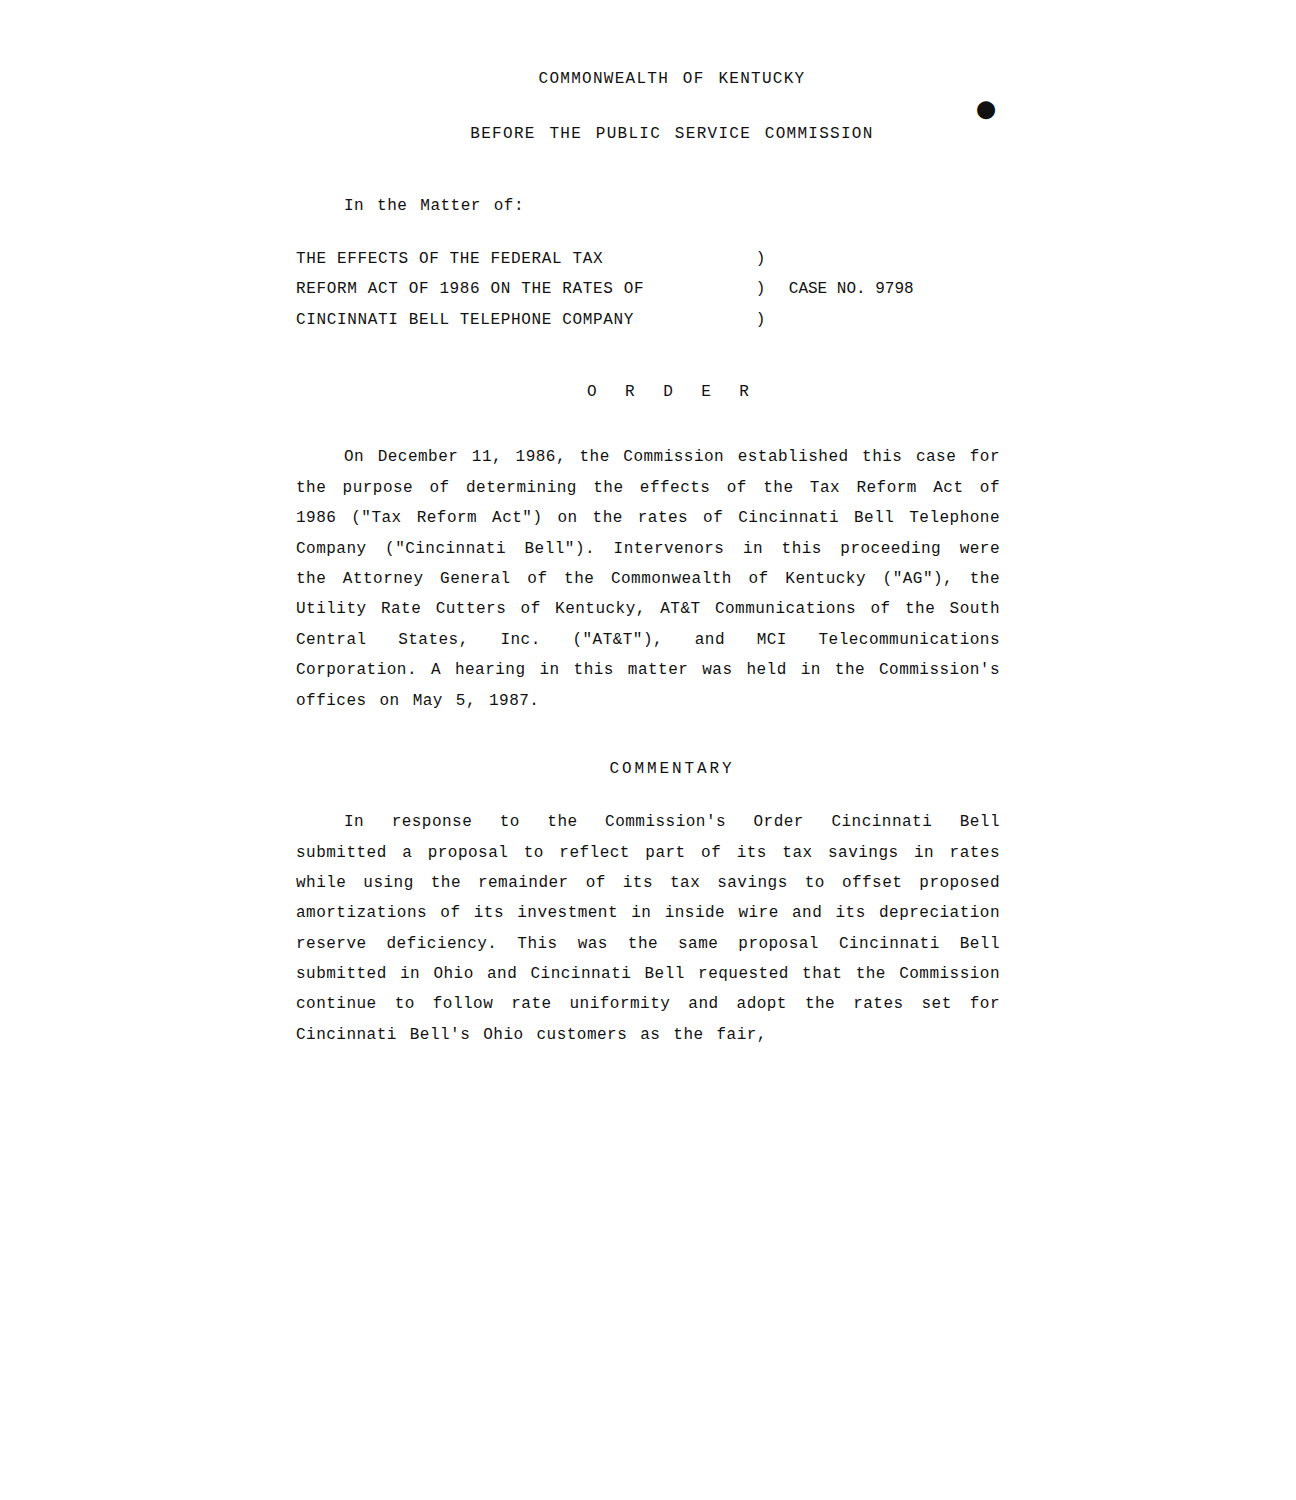COMMONWEALTH OF KENTUCKY
●
BEFORE THE PUBLIC SERVICE COMMISSION
In the Matter of:
| THE EFFECTS OF THE FEDERAL TAX REFORM ACT OF 1986 ON THE RATES OF CINCINNATI BELL TELEPHONE COMPANY | ) ) ) | CASE NO. 9798 |
O R D E R
On December 11, 1986, the Commission established this case for the purpose of determining the effects of the Tax Reform Act of 1986 ("Tax Reform Act") on the rates of Cincinnati Bell Telephone Company ("Cincinnati Bell"). Intervenors in this proceeding were the Attorney General of the Commonwealth of Kentucky ("AG"), the Utility Rate Cutters of Kentucky, AT&T Communications of the South Central States, Inc. ("AT&T"), and MCI Telecommunications Corporation. A hearing in this matter was held in the Commission's offices on May 5, 1987.
COMMENTARY
In response to the Commission's Order Cincinnati Bell submitted a proposal to reflect part of its tax savings in rates while using the remainder of its tax savings to offset proposed amortizations of its investment in inside wire and its depreciation reserve deficiency. This was the same proposal Cincinnati Bell submitted in Ohio and Cincinnati Bell requested that the Commission continue to follow rate uniformity and adopt the rates set for Cincinnati Bell's Ohio customers as the fair,